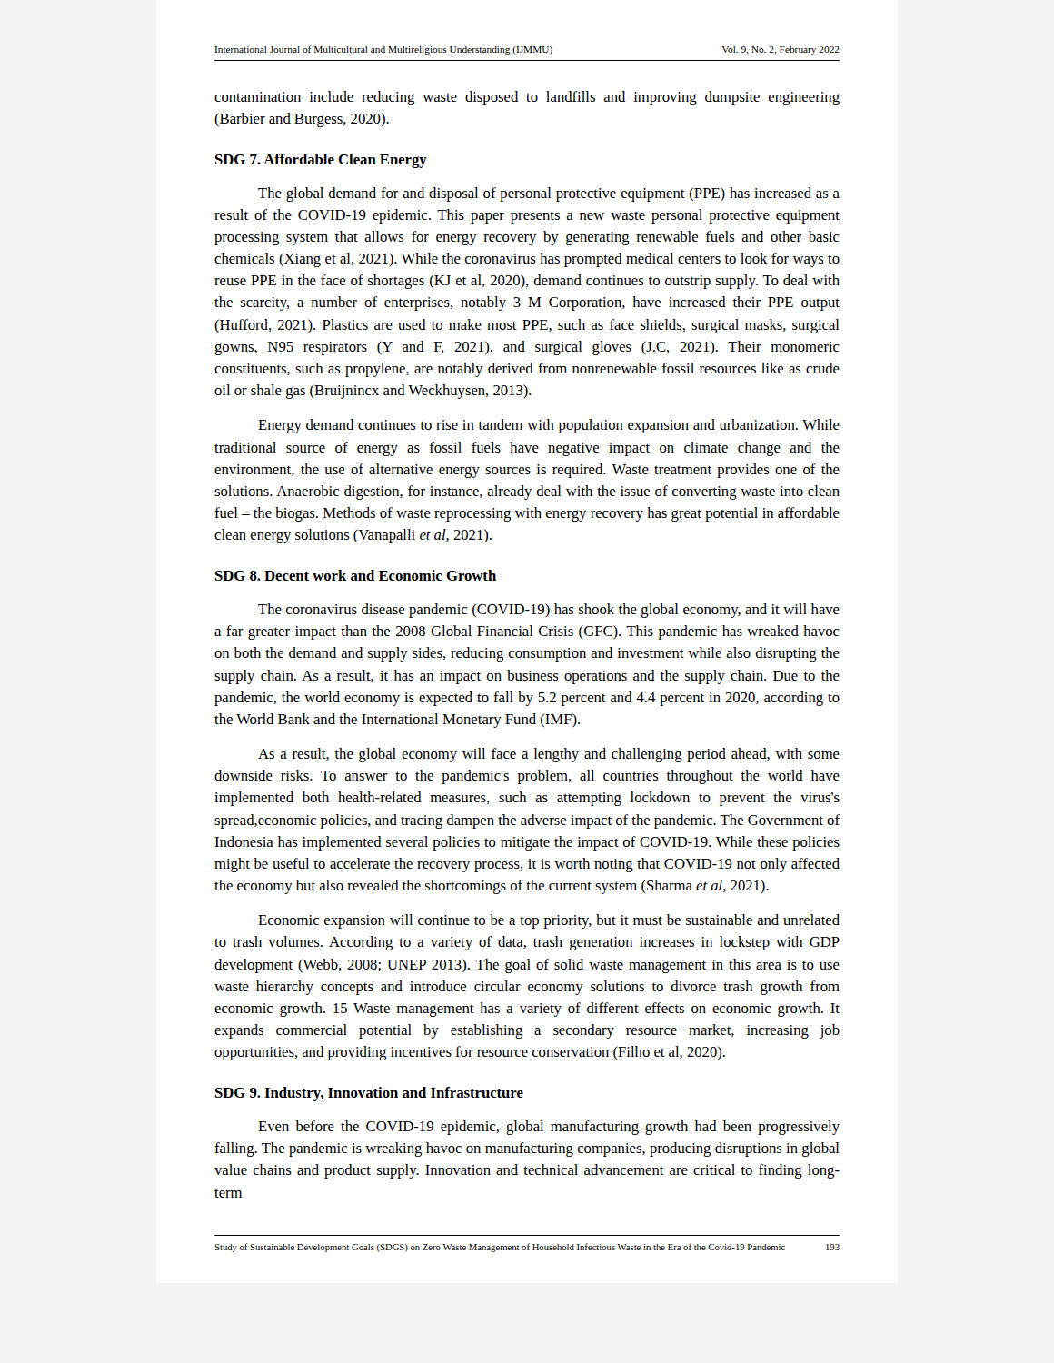International Journal of Multicultural and Multireligious Understanding (IJMMU)
Vol. 9, No. 2, February 2022
contamination include reducing waste disposed to landfills and improving dumpsite engineering (Barbier and Burgess, 2020).
SDG 7. Affordable Clean Energy
The global demand for and disposal of personal protective equipment (PPE) has increased as a result of the COVID-19 epidemic. This paper presents a new waste personal protective equipment processing system that allows for energy recovery by generating renewable fuels and other basic chemicals (Xiang et al, 2021). While the coronavirus has prompted medical centers to look for ways to reuse PPE in the face of shortages (KJ et al, 2020), demand continues to outstrip supply. To deal with the scarcity, a number of enterprises, notably 3 M Corporation, have increased their PPE output (Hufford, 2021). Plastics are used to make most PPE, such as face shields, surgical masks, surgical gowns, N95 respirators (Y and F, 2021), and surgical gloves (J.C, 2021). Their monomeric constituents, such as propylene, are notably derived from nonrenewable fossil resources like as crude oil or shale gas (Bruijnincx and Weckhuysen, 2013).
Energy demand continues to rise in tandem with population expansion and urbanization. While traditional source of energy as fossil fuels have negative impact on climate change and the environment, the use of alternative energy sources is required. Waste treatment provides one of the solutions. Anaerobic digestion, for instance, already deal with the issue of converting waste into clean fuel – the biogas. Methods of waste reprocessing with energy recovery has great potential in affordable clean energy solutions (Vanapalli et al, 2021).
SDG 8. Decent work and Economic Growth
The coronavirus disease pandemic (COVID-19) has shook the global economy, and it will have a far greater impact than the 2008 Global Financial Crisis (GFC). This pandemic has wreaked havoc on both the demand and supply sides, reducing consumption and investment while also disrupting the supply chain. As a result, it has an impact on business operations and the supply chain. Due to the pandemic, the world economy is expected to fall by 5.2 percent and 4.4 percent in 2020, according to the World Bank and the International Monetary Fund (IMF).
As a result, the global economy will face a lengthy and challenging period ahead, with some downside risks. To answer to the pandemic's problem, all countries throughout the world have implemented both health-related measures, such as attempting lockdown to prevent the virus's spread,economic policies, and tracing dampen the adverse impact of the pandemic. The Government of Indonesia has implemented several policies to mitigate the impact of COVID-19. While these policies might be useful to accelerate the recovery process, it is worth noting that COVID-19 not only affected the economy but also revealed the shortcomings of the current system (Sharma et al, 2021).
Economic expansion will continue to be a top priority, but it must be sustainable and unrelated to trash volumes. According to a variety of data, trash generation increases in lockstep with GDP development (Webb, 2008; UNEP 2013). The goal of solid waste management in this area is to use waste hierarchy concepts and introduce circular economy solutions to divorce trash growth from economic growth. 15 Waste management has a variety of different effects on economic growth. It expands commercial potential by establishing a secondary resource market, increasing job opportunities, and providing incentives for resource conservation (Filho et al, 2020).
SDG 9. Industry, Innovation and Infrastructure
Even before the COVID-19 epidemic, global manufacturing growth had been progressively falling. The pandemic is wreaking havoc on manufacturing companies, producing disruptions in global value chains and product supply. Innovation and technical advancement are critical to finding long-term
Study of Sustainable Development Goals (SDGS) on Zero Waste Management of Household Infectious Waste in the Era of the Covid-19 Pandemic
193